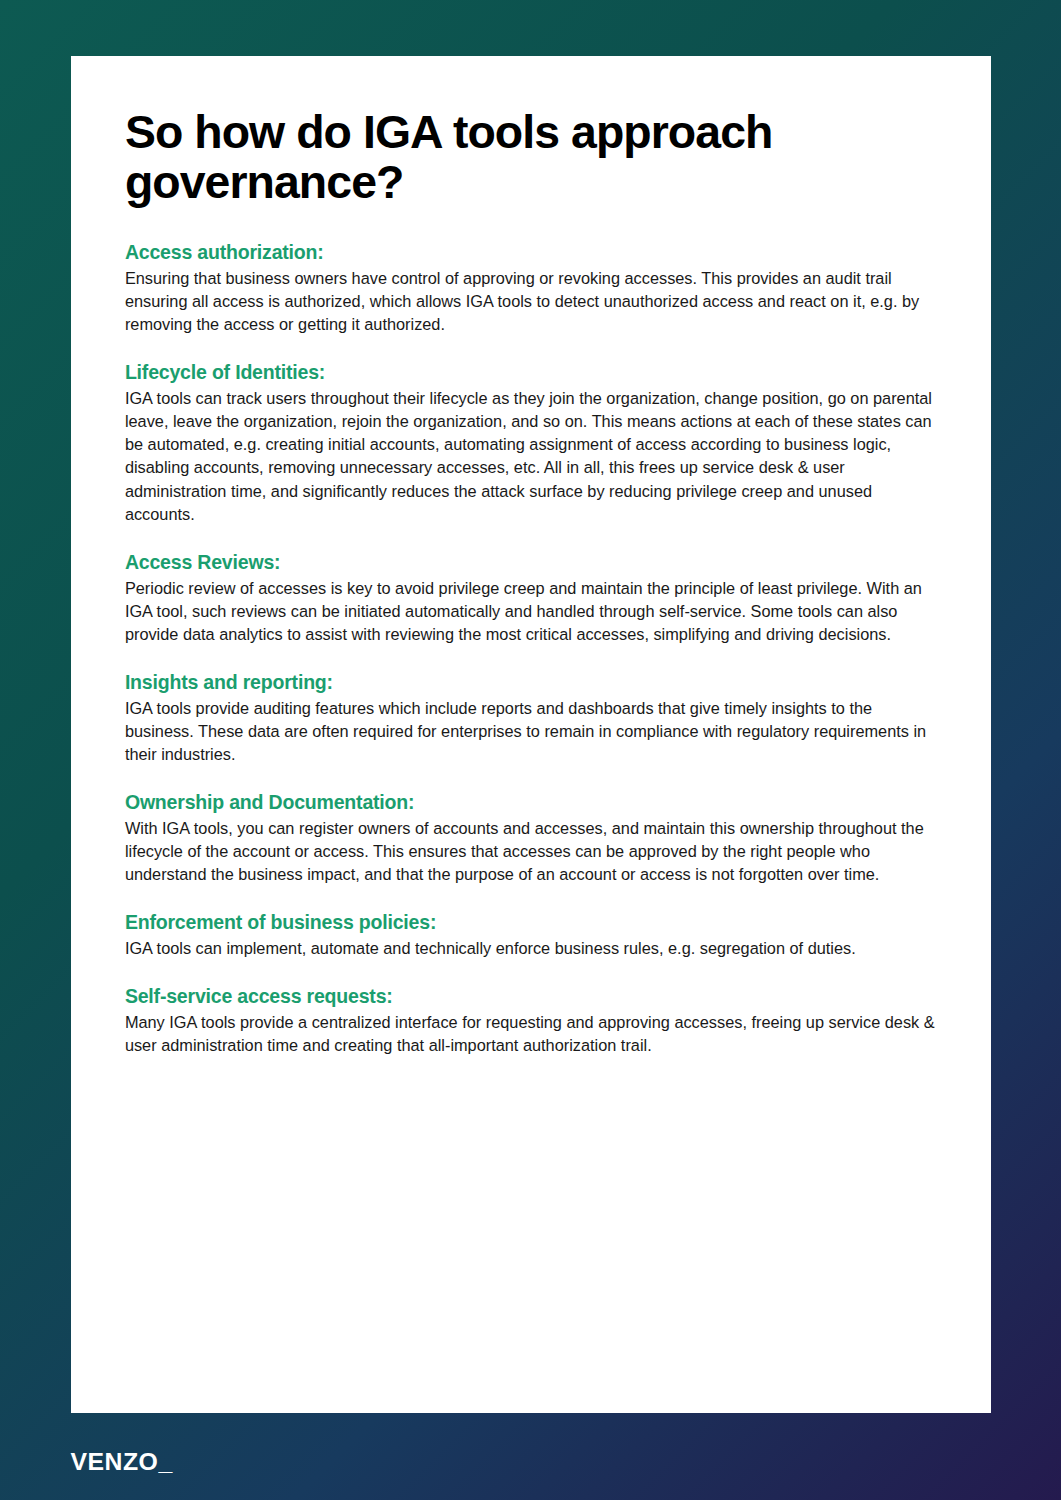So how do IGA tools approach governance?
Access authorization:
Ensuring that business owners have control of approving or revoking accesses. This provides an audit trail ensuring all access is authorized, which allows IGA tools to detect unauthorized access and react on it, e.g. by removing the access or getting it authorized.
Lifecycle of Identities:
IGA tools can track users throughout their lifecycle as they join the organization, change position, go on parental leave, leave the organization, rejoin the organization, and so on. This means actions at each of these states can be automated, e.g. creating initial accounts, automating assignment of access according to business logic, disabling accounts, removing unnecessary accesses, etc. All in all, this frees up service desk & user administration time, and significantly reduces the attack surface by reducing privilege creep and unused accounts.
Access Reviews:
Periodic review of accesses is key to avoid privilege creep and maintain the principle of least privilege. With an IGA tool, such reviews can be initiated automatically and handled through self-service. Some tools can also provide data analytics to assist with reviewing the most critical accesses, simplifying and driving decisions.
Insights and reporting:
IGA tools provide auditing features which include reports and dashboards that give timely insights to the business. These data are often required for enterprises to remain in compliance with regulatory requirements in their industries.
Ownership and Documentation:
With IGA tools, you can register owners of accounts and accesses, and maintain this ownership throughout the lifecycle of the account or access. This ensures that accesses can be approved by the right people who understand the business impact, and that the purpose of an account or access is not forgotten over time.
Enforcement of business policies:
IGA tools can implement, automate and technically enforce business rules, e.g. segregation of duties.
Self-service access requests:
Many IGA tools provide a centralized interface for requesting and approving accesses, freeing up service desk & user administration time and creating that all-important authorization trail.
VENZO_